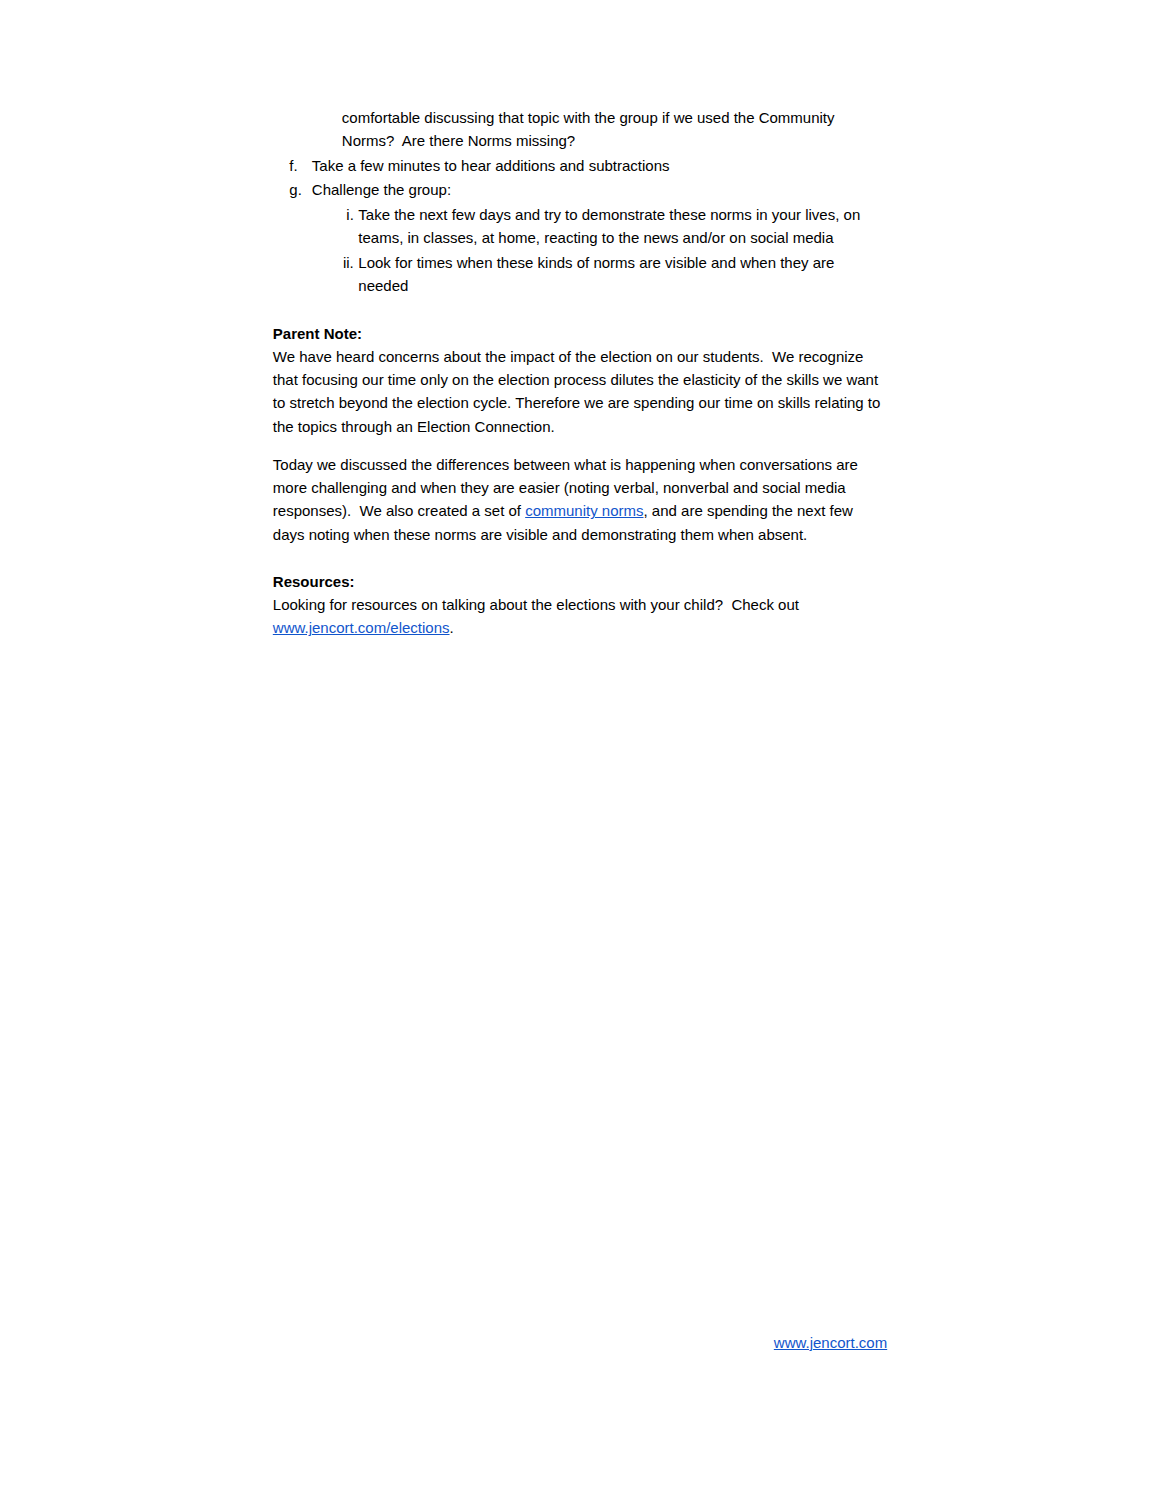comfortable discussing that topic with the group if we used the Community Norms? Are there Norms missing?
f. Take a few minutes to hear additions and subtractions
g. Challenge the group:
i. Take the next few days and try to demonstrate these norms in your lives, on teams, in classes, at home, reacting to the news and/or on social media
ii. Look for times when these kinds of norms are visible and when they are needed
Parent Note:
We have heard concerns about the impact of the election on our students. We recognize that focusing our time only on the election process dilutes the elasticity of the skills we want to stretch beyond the election cycle. Therefore we are spending our time on skills relating to the topics through an Election Connection.
Today we discussed the differences between what is happening when conversations are more challenging and when they are easier (noting verbal, nonverbal and social media responses). We also created a set of community norms, and are spending the next few days noting when these norms are visible and demonstrating them when absent.
Resources:
Looking for resources on talking about the elections with your child? Check out www.jencort.com/elections.
www.jencort.com